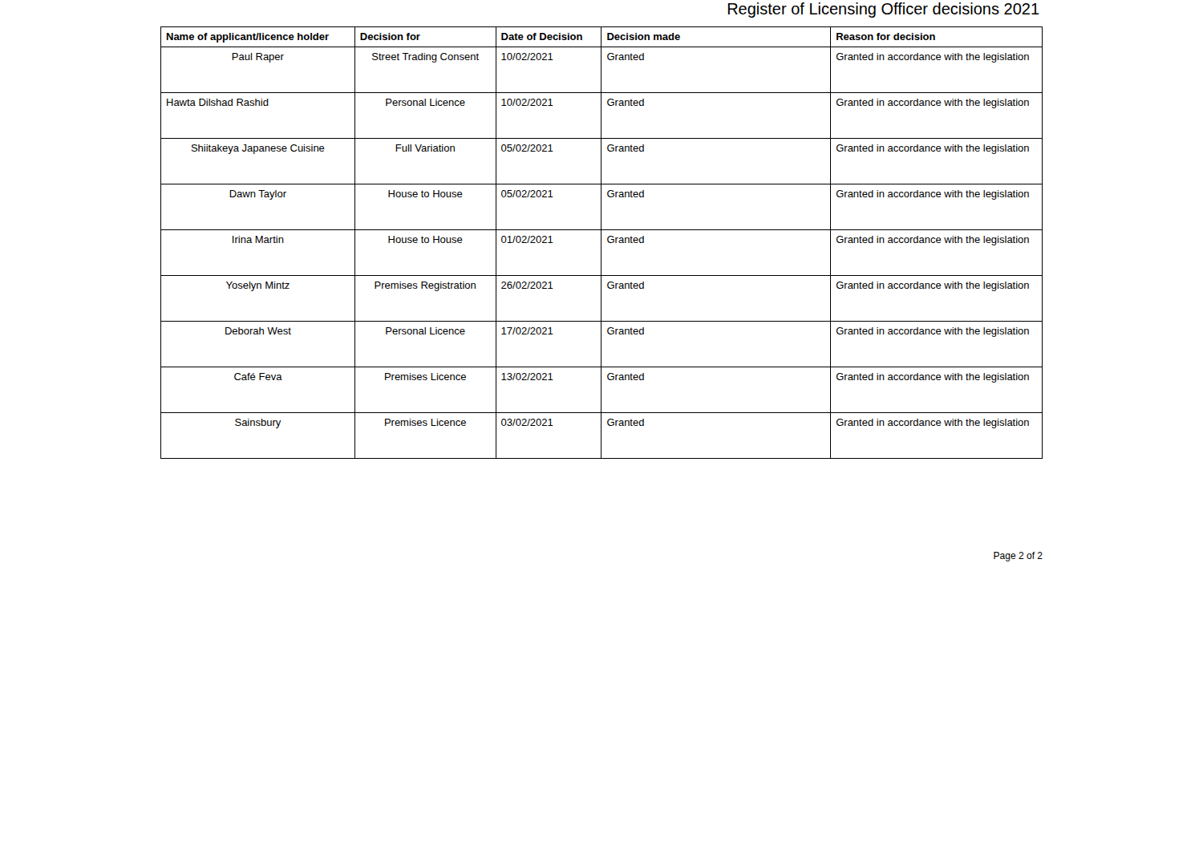Register of Licensing Officer decisions 2021
| Name of applicant/licence holder | Decision for | Date of Decision | Decision made | Reason for decision |
| --- | --- | --- | --- | --- |
| Paul Raper | Street Trading Consent | 10/02/2021 | Granted | Granted in accordance with the legislation |
| Hawta Dilshad Rashid | Personal Licence | 10/02/2021 | Granted | Granted in accordance with the legislation |
| Shiitakeya Japanese Cuisine | Full Variation | 05/02/2021 | Granted | Granted in accordance with the legislation |
| Dawn Taylor | House to House | 05/02/2021 | Granted | Granted in accordance with the legislation |
| Irina Martin | House to House | 01/02/2021 | Granted | Granted in accordance with the legislation |
| Yoselyn Mintz | Premises Registration | 26/02/2021 | Granted | Granted in accordance with the legislation |
| Deborah West | Personal Licence | 17/02/2021 | Granted | Granted in accordance with the legislation |
| Café Feva | Premises Licence | 13/02/2021 | Granted | Granted in accordance with the legislation |
| Sainsbury | Premises Licence | 03/02/2021 | Granted | Granted in accordance with the legislation |
Page 2 of 2